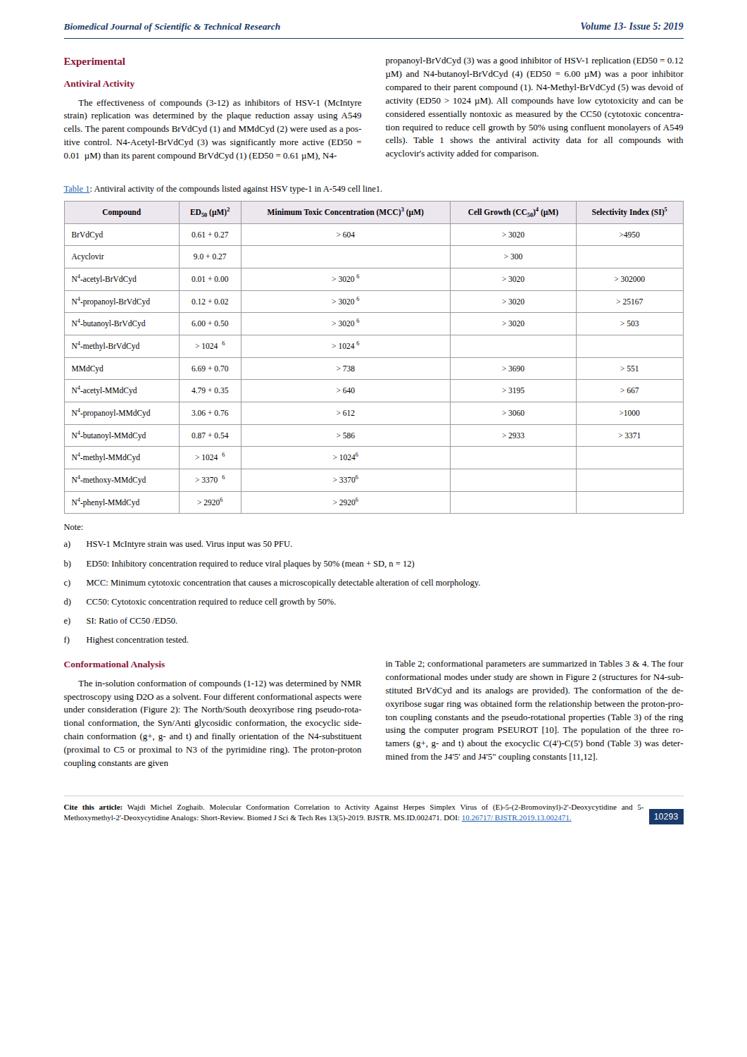Biomedical Journal of Scientific & Technical Research
Volume 13- Issue 5: 2019
Experimental
Antiviral Activity
The effectiveness of compounds (3-12) as inhibitors of HSV-1 (McIntyre strain) replication was determined by the plaque reduction assay using A549 cells. The parent compounds BrVdCyd (1) and MMdCyd (2) were used as a positive control. N4-Acetyl-BrVdCyd (3) was significantly more active (ED50 = 0.01 µM) than its parent compound BrVdCyd (1) (ED50 = 0.61 µM), N4-
propanoyl-BrVdCyd (3) was a good inhibitor of HSV-1 replication (ED50 = 0.12 µM) and N4-butanoyl-BrVdCyd (4) (ED50 = 6.00 µM) was a poor inhibitor compared to their parent compound (1). N4-Methyl-BrVdCyd (5) was devoid of activity (ED50 > 1024 µM). All compounds have low cytotoxicity and can be considered essentially nontoxic as measured by the CC50 (cytotoxic concentration required to reduce cell growth by 50% using confluent monolayers of A549 cells). Table 1 shows the antiviral activity data for all compounds with acyclovir's activity added for comparison.
Table 1: Antiviral activity of the compounds listed against HSV type-1 in A-549 cell line1.
| Compound | ED 50 (µM) 2 | Minimum Toxic Concentration (MCC) 3 (µM) | Cell Growth (CC 50 ) 4 (µM) | Selectivity Index (SI) 5 |
| --- | --- | --- | --- | --- |
| BrVdCyd | 0.61 + 0.27 | > 604 | > 3020 | >4950 |
| Acyclovir | 9.0 + 0.27 | | > 300 | |
| N 4 -acetyl-BrVdCyd | 0.01 + 0.00 | > 3020 6 | > 3020 | > 302000 |
| N 4 -propanoyl-BrVdCyd | 0.12 + 0.02 | > 3020 6 | > 3020 | > 25167 |
| N 4 -butanoyl-BrVdCyd | 6.00 + 0.50 | > 3020 6 | > 3020 | > 503 |
| N 4 -methyl-BrVdCyd | > 1024 6 | > 1024 6 | | |
| MMdCyd | 6.69 + 0.70 | > 738 | > 3690 | > 551 |
| N 4 -acetyl-MMdCyd | 4.79 + 0.35 | > 640 | > 3195 | > 667 |
| N 4 -propanoyl-MMdCyd | 3.06 + 0.76 | > 612 | > 3060 | >1000 |
| N 4 -butanoyl-MMdCyd | 0.87 + 0.54 | > 586 | > 2933 | > 3371 |
| N 4 -methyl-MMdCyd | > 1024 6 | > 1024 6 | | |
| N 4 -methoxy-MMdCyd | > 3370 6 | > 3370 6 | | |
| N 4 -phenyl-MMdCyd | > 2920 6 | > 2920 6 | | |
Note:
a) HSV-1 McIntyre strain was used. Virus input was 50 PFU.
b) ED50: Inhibitory concentration required to reduce viral plaques by 50% (mean + SD, n = 12)
c) MCC: Minimum cytotoxic concentration that causes a microscopically detectable alteration of cell morphology.
d) CC50: Cytotoxic concentration required to reduce cell growth by 50%.
e) SI: Ratio of CC50 /ED50.
f) Highest concentration tested.
Conformational Analysis
The in-solution conformation of compounds (1-12) was determined by NMR spectroscopy using D2O as a solvent. Four different conformational aspects were under consideration (Figure 2): The North/South deoxyribose ring pseudo-rotational conformation, the Syn/Anti glycosidic conformation, the exocyclic side-chain conformation (g+, g- and t) and finally orientation of the N4-substituent (proximal to C5 or proximal to N3 of the pyrimidine ring). The proton-proton coupling constants are given
in Table 2; conformational parameters are summarized in Tables 3 & 4. The four conformational modes under study are shown in Figure 2 (structures for N4-substituted BrVdCyd and its analogs are provided). The conformation of the deoxyribose sugar ring was obtained form the relationship between the proton-proton coupling constants and the pseudo-rotational properties (Table 3) of the ring using the computer program PSEUROT [10]. The population of the three rotamers (g+, g- and t) about the exocyclic C(4')-C(5') bond (Table 3) was determined from the J4'5' and J4'5" coupling constants [11,12].
Cite this article: Wajdi Michel Zoghaib. Molecular Conformation Correlation to Activity Against Herpes Simplex Virus of (E)-5-(2-Bromovinyl)-2'-Deoxycytidine and 5-Methoxymethyl-2'-Deoxycytidine Analogs: Short-Review. Biomed J Sci & Tech Res 13(5)-2019. BJSTR. MS.ID.002471. DOI: 10.26717/ BJSTR.2019.13.002471.
10293